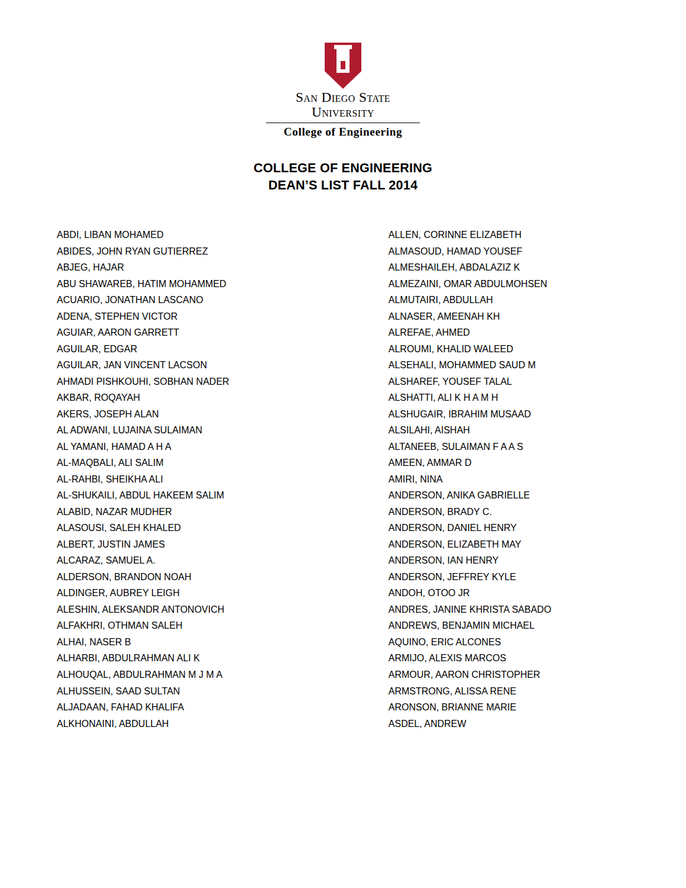San Diego State
University
College of Engineering
COLLEGE OF ENGINEERING
DEAN’S LIST FALL 2014
ABDI, LIBAN MOHAMED
ABIDES, JOHN RYAN GUTIERREZ
ABJEG, HAJAR
ABU SHAWAREB, HATIM MOHAMMED
ACUARIO, JONATHAN LASCANO
ADENA, STEPHEN VICTOR
AGUIAR, AARON GARRETT
AGUILAR, EDGAR
AGUILAR, JAN VINCENT LACSON
AHMADI PISHKOUHI, SOBHAN NADER
AKBAR, ROQAYAH
AKERS, JOSEPH ALAN
AL ADWANI, LUJAINA SULAIMAN
AL YAMANI, HAMAD A H A
AL-MAQBALI, ALI SALIM
AL-RAHBI, SHEIKHA ALI
AL-SHUKAILI, ABDUL HAKEEM SALIM
ALABID, NAZAR MUDHER
ALASOUSI, SALEH KHALED
ALBERT, JUSTIN JAMES
ALCARAZ, SAMUEL A.
ALDERSON, BRANDON NOAH
ALDINGER, AUBREY LEIGH
ALESHIN, ALEKSANDR ANTONOVICH
ALFAKHRI, OTHMAN SALEH
ALHAI, NASER B
ALHARBI, ABDULRAHMAN ALI K
ALHOUQAL, ABDULRAHMAN M J M A
ALHUSSEIN, SAAD SULTAN
ALJADAAN, FAHAD KHALIFA
ALKHONAINI, ABDULLAH
ALLEN, CORINNE ELIZABETH
ALMASOUD, HAMAD YOUSEF
ALMESHAILEH, ABDALAZIZ K
ALMEZAINI, OMAR ABDULMOHSEN
ALMUTAIRI, ABDULLAH
ALNASER, AMEENAH KH
ALREFAE, AHMED
ALROUMI, KHALID WALEED
ALSEHALI, MOHAMMED SAUD M
ALSHAREF, YOUSEF TALAL
ALSHATTI, ALI K H A M H
ALSHUGAIR, IBRAHIM MUSAAD
ALSILAHI, AISHAH
ALTANEEB, SULAIMAN F A A S
AMEEN, AMMAR D
AMIRI, NINA
ANDERSON, ANIKA GABRIELLE
ANDERSON, BRADY C.
ANDERSON, DANIEL HENRY
ANDERSON, ELIZABETH MAY
ANDERSON, IAN HENRY
ANDERSON, JEFFREY KYLE
ANDOH, OTOO JR
ANDRES, JANINE KHRISTA SABADO
ANDREWS, BENJAMIN MICHAEL
AQUINO, ERIC ALCONES
ARMIJO, ALEXIS MARCOS
ARMOUR, AARON CHRISTOPHER
ARMSTRONG, ALISSA RENE
ARONSON, BRIANNE MARIE
ASDEL, ANDREW